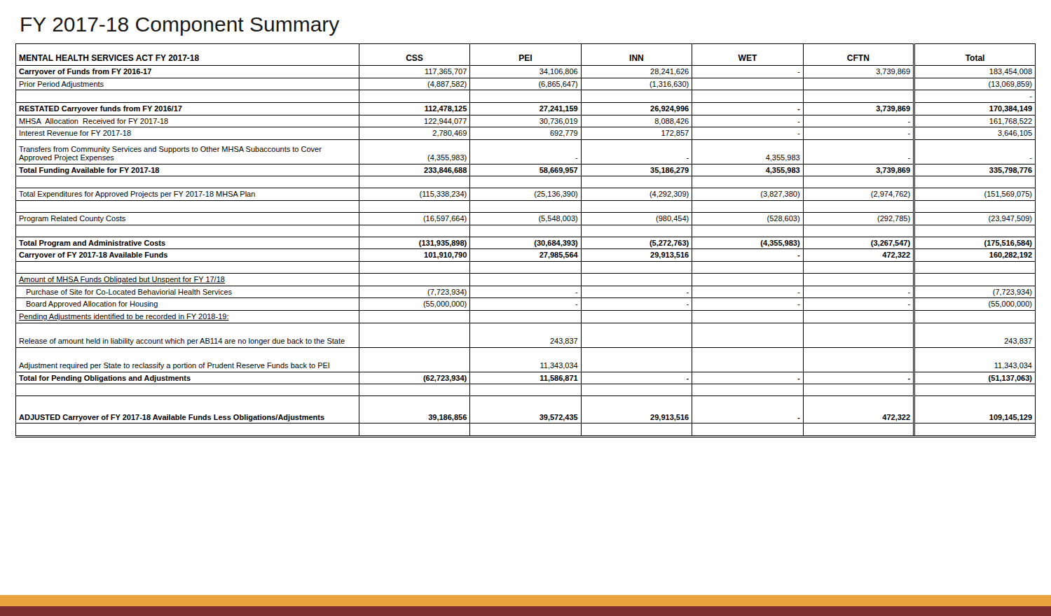FY 2017-18 Component Summary
| MENTAL HEALTH SERVICES ACT FY 2017-18 | CSS | PEI | INN | WET | CFTN | Total |
| --- | --- | --- | --- | --- | --- | --- |
| Carryover of Funds from FY 2016-17 | 117,365,707 | 34,106,806 | 28,241,626 | - | 3,739,869 | 183,454,008 |
| Prior Period Adjustments | (4,887,582) | (6,865,647) | (1,316,630) | | | (13,069,859) |
| | | | | | | - |
| RESTATED Carryover funds from FY 2016/17 | 112,478,125 | 27,241,159 | 26,924,996 | - | 3,739,869 | 170,384,149 |
| MHSA Allocation Received for FY 2017-18 | 122,944,077 | 30,736,019 | 8,088,426 | - | - | 161,768,522 |
| Interest Revenue for FY 2017-18 | 2,780,469 | 692,779 | 172,857 | - | - | 3,646,105 |
| Transfers from Community Services and Supports to Other MHSA Subaccounts to Cover Approved Project Expenses | (4,355,983) | - | - | 4,355,983 | - | - |
| Total Funding Available for FY 2017-18 | 233,846,688 | 58,669,957 | 35,186,279 | 4,355,983 | 3,739,869 | 335,798,776 |
| Total Expenditures for Approved Projects per FY 2017-18 MHSA Plan | (115,338,234) | (25,136,390) | (4,292,309) | (3,827,380) | (2,974,762) | (151,569,075) |
| Program Related County Costs | (16,597,664) | (5,548,003) | (980,454) | (528,603) | (292,785) | (23,947,509) |
| Total Program and Administrative Costs | (131,935,898) | (30,684,393) | (5,272,763) | (4,355,983) | (3,267,547) | (175,516,584) |
| Carryover of FY 2017-18 Available Funds | 101,910,790 | 27,985,564 | 29,913,516 | - | 472,322 | 160,282,192 |
| Amount of MHSA Funds Obligated but Unspent for FY 17/18 | | | | | | |
| Purchase of Site for Co-Located Behaviorial Health Services | (7,723,934) | - | - | - | - | (7,723,934) |
| Board Approved Allocation for Housing | (55,000,000) | - | - | - | - | (55,000,000) |
| Pending Adjustments identified to be recorded in FY 2018-19: | | | | | | |
| Release of amount held in liability account which per AB114 are no longer due back to the State | | 243,837 | | | | 243,837 |
| Adjustment required per State to reclassify a portion of Prudent Reserve Funds back to PEI | | 11,343,034 | | | | 11,343,034 |
| Total for Pending Obligations and Adjustments | (62,723,934) | 11,586,871 | - | - | - | (51,137,063) |
| ADJUSTED Carryover of FY 2017-18 Available Funds Less Obligations/Adjustments | 39,186,856 | 39,572,435 | 29,913,516 | - | 472,322 | 109,145,129 |